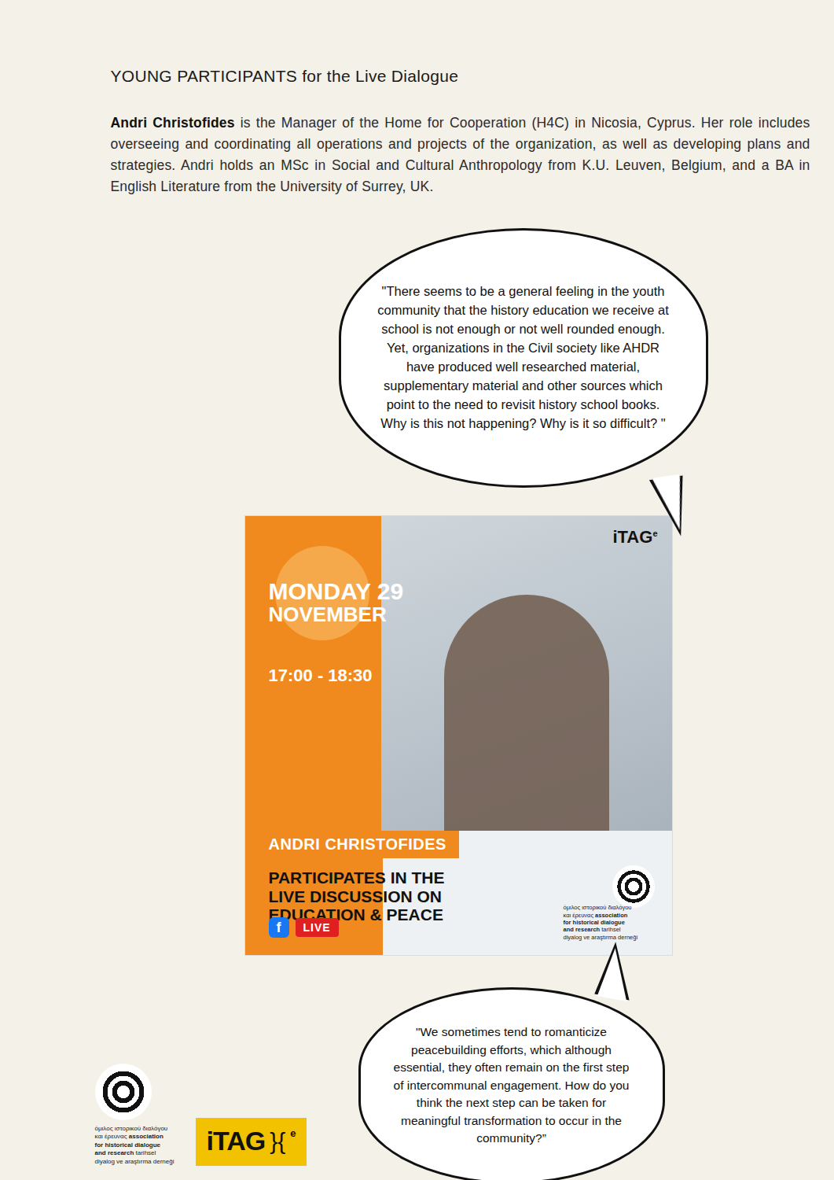YOUTH SPEAKER PROFILES
YOUNG PARTICIPANTS for the Live Dialogue
Andri Christofides is the Manager of the Home for Cooperation (H4C) in Nicosia, Cyprus. Her role includes overseeing and coordinating all operations and projects of the organization, as well as developing plans and strategies. Andri holds an MSc in Social and Cultural Anthropology from K.U. Leuven, Belgium, and a BA in English Literature from the University of Surrey, UK.
"There seems to be a general feeling in the youth community that the history education we receive at school is not enough or not well rounded enough. Yet, organizations in the Civil society like AHDR have produced well researched material, supplementary material and other sources which point to the need to revisit history school books. Why is this not happening? Why is it so difficult? "
MONDAY 29NOVEMBER
17:00 - 18:30
iTAGe
ANDRI CHRISTOFIDES
PARTICIPATES IN THE
LIVE DISCUSSION ON
EDUCATION & PEACE
f
LIVE
όμιλος ιστορικού διαλόγου
και έρευνας association
for historical dialogue
and research tarihsel
diyalog ve araştırma derneği
"We sometimes tend to romanticize peacebuilding efforts, which although essential, they often remain on the first step of intercommunal engagement. How do you think the next step can be taken for meaningful transformation to occur in the community?”
όμιλος ιστορικού διαλόγου
και έρευνας association
for historical dialogue
and research tarihsel
diyalog ve araştırma derneği
iTAG }{ e